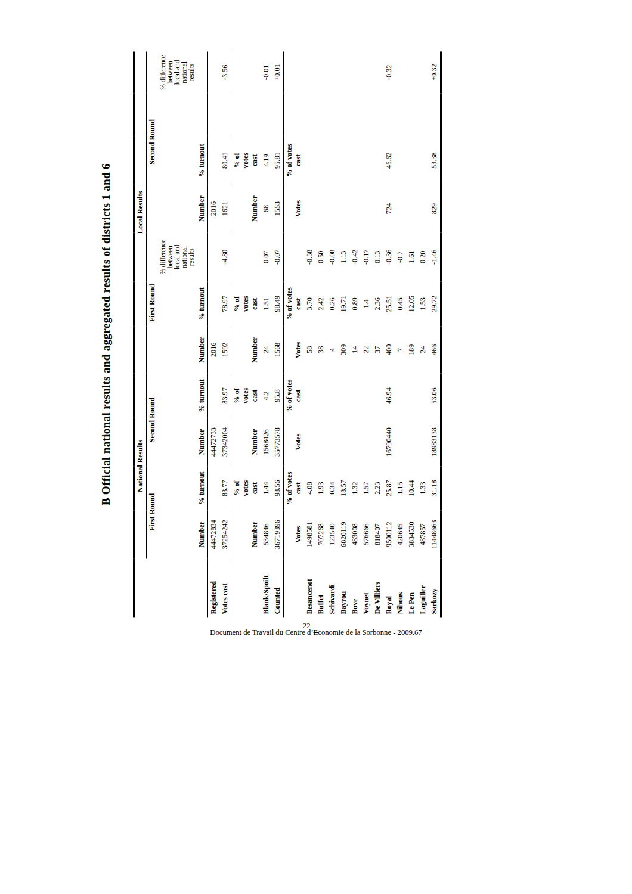B Official national results and aggregated results of districts 1 and 6
| | National Results | Local Results |
| | First Round | Second Round | First Round | Second Round |
| | | | | | | | % difference between local and national results | | | | % difference between local and national results |
| | Number | % turnout | Number | % turnout | Number | % turnout | | Number | % turnout | | |
| Registered | 44472834 | | 44472733 | | 2016 | | | 2016 | | | |
| Votes cast | 37254242 | 83.77 | 37342004 | 83.97 | 1592 | 78.97 | -4.80 | 1621 | 80.41 | | -3.56 |
| | Number | % of votes cast | Number | % of votes cast | Number | % of votes cast | | Number | % of votes cast | | |
| Blank/Spoilt | 534846 | 1.44 | 1568426 | 4.2 | 24 | 1.51 | 0.07 | 68 | 4.19 | | -0.01 |
| Counted | 36719396 | 98.56 | 35773578 | 95.8 | 1568 | 98.49 | -0.07 | 1553 | 95.81 | | +0.01 |
| | Votes | % of votes cast | Votes | % of votes cast | Votes | % of votes cast | | Votes | % of votes cast | | |
| Besancenot | 1498581 | 4.08 | | | 58 | 3.70 | -0.38 | | | | |
| Buffet | 707268 | 1.93 | | | 38 | 2.42 | 0.50 | | | | |
| Schivardi | 123540 | 0.34 | | | 4 | 0.26 | -0.08 | | | | |
| Bayrou | 6820119 | 18.57 | | | 309 | 19.71 | 1.13 | | | | |
| Bove | 483008 | 1.32 | | | 14 | 0.89 | -0.42 | | | | |
| Voynet | 576666 | 1.57 | | | 22 | 1.4 | -0.17 | | | | |
| De Villiers | 818407 | 2.23 | | | 37 | 2.36 | 0.13 | | | | |
| Royal | 9500112 | 25.87 | 16790440 | 46.94 | 400 | 25.51 | -0.36 | 724 | 46.62 | | -0.32 |
| Nihous | 420645 | 1.15 | | | 7 | 0.45 | -0.7 | | | | |
| Le Pen | 3834530 | 10.44 | | | 189 | 12.05 | 1.61 | | | | |
| Laguiller | 487857 | 1.33 | | | 24 | 1.53 | 0.20 | | | | |
| Sarkozy | 11448663 | 31.18 | 18983138 | 53.06 | 466 | 29.72 | -1.46 | 829 | 53.38 | | +0.32 |
Document de Travail du Centre d’Economie de la Sorbonne - 2009.67 22